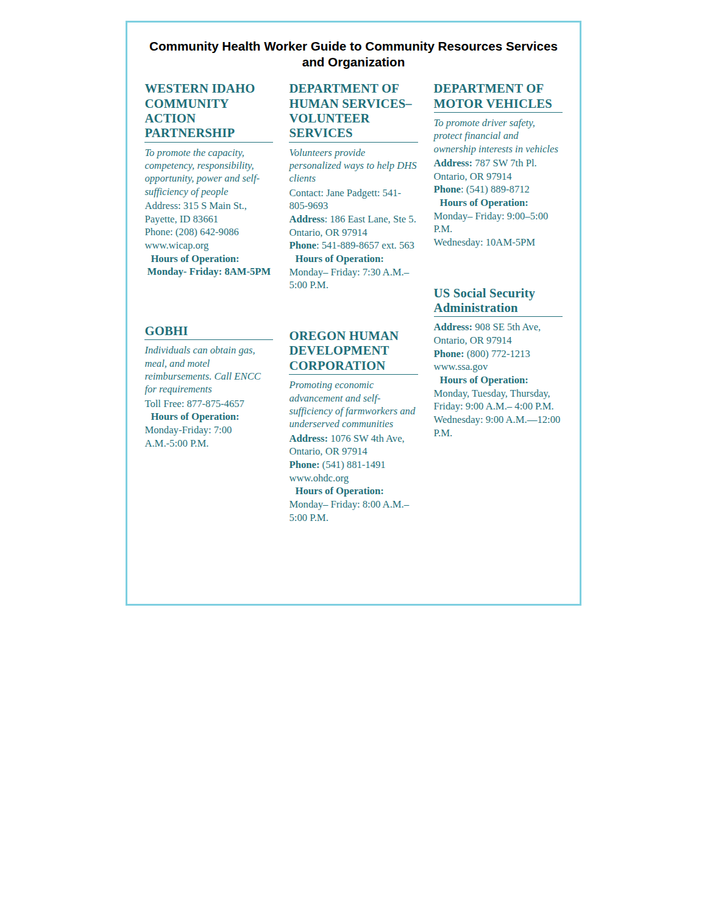Community Health Worker Guide to Community Resources Services and Organization
WESTERN IDAHO COMMUNITY ACTION PARTNERSHIP
To promote the capacity, competency, responsibility, opportunity, power and self-sufficiency of people
Address: 315 S Main St., Payette, ID 83661
Phone: (208) 642-9086
www.wicap.org
Hours of Operation:
Monday- Friday: 8AM-5PM
GOBHI
Individuals can obtain gas, meal, and motel reimbursements. Call ENCC for requirements
Toll Free: 877-875-4657
Hours of Operation:
Monday-Friday: 7:00 A.M.-5:00 P.M.
DEPARTMENT OF HUMAN SERVICES–VOLUNTEER SERVICES
Volunteers provide personalized ways to help DHS clients
Contact: Jane Padgett: 541-805-9693
Address: 186 East Lane, Ste 5. Ontario, OR 97914
Phone: 541-889-8657 ext. 563
Hours of Operation:
Monday– Friday: 7:30 A.M.– 5:00 P.M.
OREGON HUMAN DEVELOPMENT CORPORATION
Promoting economic advancement and self-sufficiency of farmworkers and underserved communities
Address: 1076 SW 4th Ave, Ontario, OR 97914
Phone: (541) 881-1491
www.ohdc.org
Hours of Operation:
Monday– Friday: 8:00 A.M.– 5:00 P.M.
DEPARTMENT OF MOTOR VEHICLES
To promote driver safety, protect financial and ownership interests in vehicles
Address: 787 SW 7th Pl. Ontario, OR 97914
Phone: (541) 889-8712
Hours of Operation:
Monday– Friday: 9:00–5:00 P.M.
Wednesday: 10AM-5PM
US Social Security Administration
Address: 908 SE 5th Ave, Ontario, OR 97914
Phone: (800) 772-1213
www.ssa.gov
Hours of Operation:
Monday, Tuesday, Thursday, Friday: 9:00 A.M.– 4:00 P.M.
Wednesday: 9:00 A.M.—12:00 P.M.